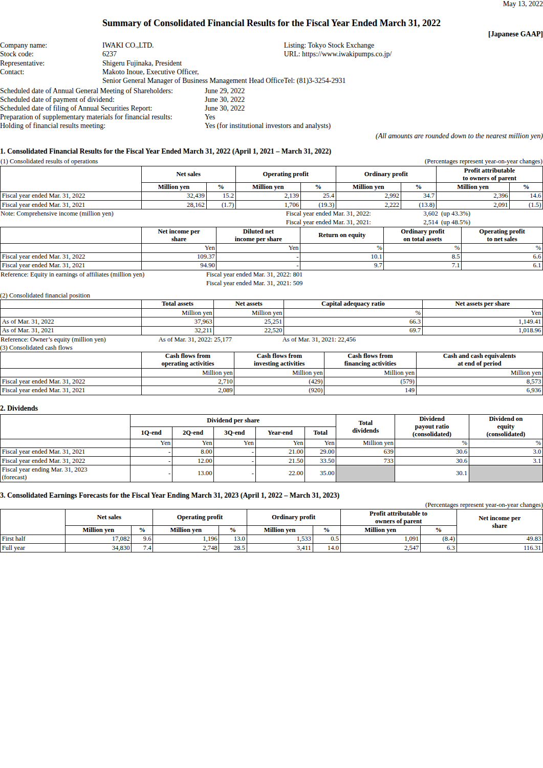May 13, 2022
Summary of Consolidated Financial Results for the Fiscal Year Ended March 31, 2022
[Japanese GAAP]
| Company name: | IWAKI CO.,LTD. | Listing: Tokyo Stock Exchange |
| Stock code: | 6237 | URL: https://www.iwakipumps.co.jp/ |
| Representative: | Shigeru Fujinaka, President |
| Contact: | Makoto Inoue, Executive Officer, |
| | Senior General Manager of Business Management Head Office | Tel: (81)3-3254-2931 |
| Scheduled date of Annual General Meeting of Shareholders: | June 29, 2022 |
| Scheduled date of payment of dividend: | June 30, 2022 |
| Scheduled date of filing of Annual Securities Report: | June 30, 2022 |
| Preparation of supplementary materials for financial results: | Yes |
| Holding of financial results meeting: | Yes (for institutional investors and analysts) |
(All amounts are rounded down to the nearest million yen)
1. Consolidated Financial Results for the Fiscal Year Ended March 31, 2022 (April 1, 2021 – March 31, 2022)
| (1) Consolidated results of operations | (Percentages represent year-on-year changes) |
| | Net sales | Operating profit | Ordinary profit | Profit attributable to owners of parent |
| --- | --- | --- | --- | --- |
| Million yen | % | Million yen | % | Million yen | % | Million yen | % |
| Fiscal year ended Mar. 31, 2022 | 32,439 | 15.2 | 2,139 | 25.4 | 2,992 | 34.7 | 2,396 | 14.6 |
| Fiscal year ended Mar. 31, 2021 | 28,162 | (1.7) | 1,706 | (19.3) | 2,222 | (13.8) | 2,091 | (1.5) |
| Note: Comprehensive income (million yen) | Fiscal year ended Mar. 31, 2022: | 3,602 (up 43.3%) |
| | Fiscal year ended Mar. 31, 2021: | 2,514 (up 48.5%) |
| | Net income per share | Diluted net income per share | Return on equity | Ordinary profit on total assets | Operating profit to net sales |
| --- | --- | --- | --- | --- | --- |
| | Yen | Yen | % | % | % |
| Fiscal year ended Mar. 31, 2022 | 109.37 | - | 10.1 | 8.5 | 6.6 |
| Fiscal year ended Mar. 31, 2021 | 94.90 | - | 9.7 | 7.1 | 6.1 |
| Reference: Equity in earnings of affiliates (million yen) | Fiscal year ended Mar. 31, 2022: 801 |
| | Fiscal year ended Mar. 31, 2021: 509 |
(2) Consolidated financial position
| | Total assets | Net assets | Capital adequacy ratio | Net assets per share |
| --- | --- | --- | --- | --- |
| | Million yen | Million yen | % | Yen |
| As of Mar. 31, 2022 | 37,963 | 25,251 | 66.3 | 1,149.41 |
| As of Mar. 31, 2021 | 32,211 | 22,520 | 69.7 | 1,018.96 |
| Reference: Owner’s equity (million yen) | As of Mar. 31, 2022: 25,177 | As of Mar. 31, 2021: 22,456 |
(3) Consolidated cash flows
| | Cash flows from operating activities | Cash flows from investing activities | Cash flows from financing activities | Cash and cash equivalents at end of period |
| --- | --- | --- | --- | --- |
| | Million yen | Million yen | Million yen | Million yen |
| Fiscal year ended Mar. 31, 2022 | 2,710 | (429) | (579) | 8,573 |
| Fiscal year ended Mar. 31, 2021 | 2,089 | (920) | 149 | 6,936 |
2. Dividends
| | Dividend per share | Total dividends | Dividend payout ratio (consolidated) | Dividend on equity (consolidated) |
| --- | --- | --- | --- | --- |
| 1Q-end | 2Q-end | 3Q-end | Year-end | Total |
| | Yen | Yen | Yen | Yen | Yen | Million yen | % | % |
| Fiscal year ended Mar. 31, 2021 | - | 8.00 | - | 21.00 | 29.00 | 639 | 30.6 | 3.0 |
| Fiscal year ended Mar. 31, 2022 | - | 12.00 | - | 21.50 | 33.50 | 733 | 30.6 | 3.1 |
| Fiscal year ending Mar. 31, 2023 (forecast) | - | 13.00 | - | 22.00 | 35.00 | | 30.1 | |
3. Consolidated Earnings Forecasts for the Fiscal Year Ending March 31, 2023 (April 1, 2022 – March 31, 2023)
(Percentages represent year-on-year changes)
| | Net sales | Operating profit | Ordinary profit | Profit attributable to owners of parent | Net income per share |
| --- | --- | --- | --- | --- | --- |
| Million yen | % | Million yen | % | Million yen | % | Million yen | % |
| First half | 17,082 | 9.6 | 1,196 | 13.0 | 1,533 | 0.5 | 1,091 | (8.4) | 49.83 |
| Full year | 34,830 | 7.4 | 2,748 | 28.5 | 3,411 | 14.0 | 2,547 | 6.3 | 116.31 |